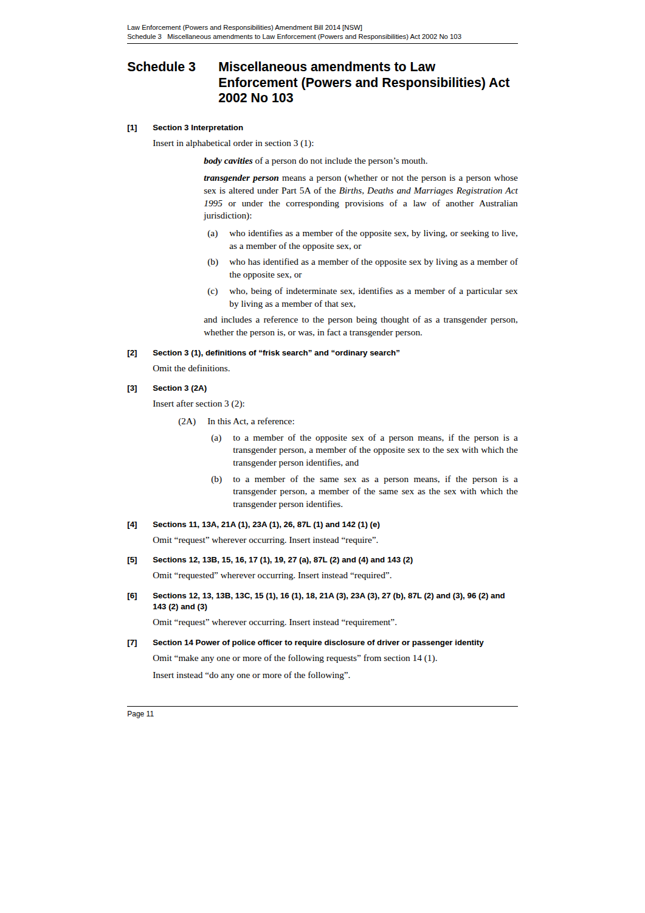Law Enforcement (Powers and Responsibilities) Amendment Bill 2014 [NSW]
Schedule 3 Miscellaneous amendments to Law Enforcement (Powers and Responsibilities) Act 2002 No 103
Schedule 3 Miscellaneous amendments to Law Enforcement (Powers and Responsibilities) Act 2002 No 103
[1] Section 3 Interpretation
Insert in alphabetical order in section 3 (1):
body cavities of a person do not include the person’s mouth.
transgender person means a person (whether or not the person is a person whose sex is altered under Part 5A of the Births, Deaths and Marriages Registration Act 1995 or under the corresponding provisions of a law of another Australian jurisdiction):
(a) who identifies as a member of the opposite sex, by living, or seeking to live, as a member of the opposite sex, or
(b) who has identified as a member of the opposite sex by living as a member of the opposite sex, or
(c) who, being of indeterminate sex, identifies as a member of a particular sex by living as a member of that sex,
and includes a reference to the person being thought of as a transgender person, whether the person is, or was, in fact a transgender person.
[2] Section 3 (1), definitions of “frisk search” and “ordinary search”
Omit the definitions.
[3] Section 3 (2A)
Insert after section 3 (2):
(2A) In this Act, a reference:
(a) to a member of the opposite sex of a person means, if the person is a transgender person, a member of the opposite sex to the sex with which the transgender person identifies, and
(b) to a member of the same sex as a person means, if the person is a transgender person, a member of the same sex as the sex with which the transgender person identifies.
[4] Sections 11, 13A, 21A (1), 23A (1), 26, 87L (1) and 142 (1) (e)
Omit “request” wherever occurring. Insert instead “require”.
[5] Sections 12, 13B, 15, 16, 17 (1), 19, 27 (a), 87L (2) and (4) and 143 (2)
Omit “requested” wherever occurring. Insert instead “required”.
[6] Sections 12, 13, 13B, 13C, 15 (1), 16 (1), 18, 21A (3), 23A (3), 27 (b), 87L (2) and (3), 96 (2) and 143 (2) and (3)
Omit “request” wherever occurring. Insert instead “requirement”.
[7] Section 14 Power of police officer to require disclosure of driver or passenger identity
Omit “make any one or more of the following requests” from section 14 (1).
Insert instead “do any one or more of the following”.
Page 11